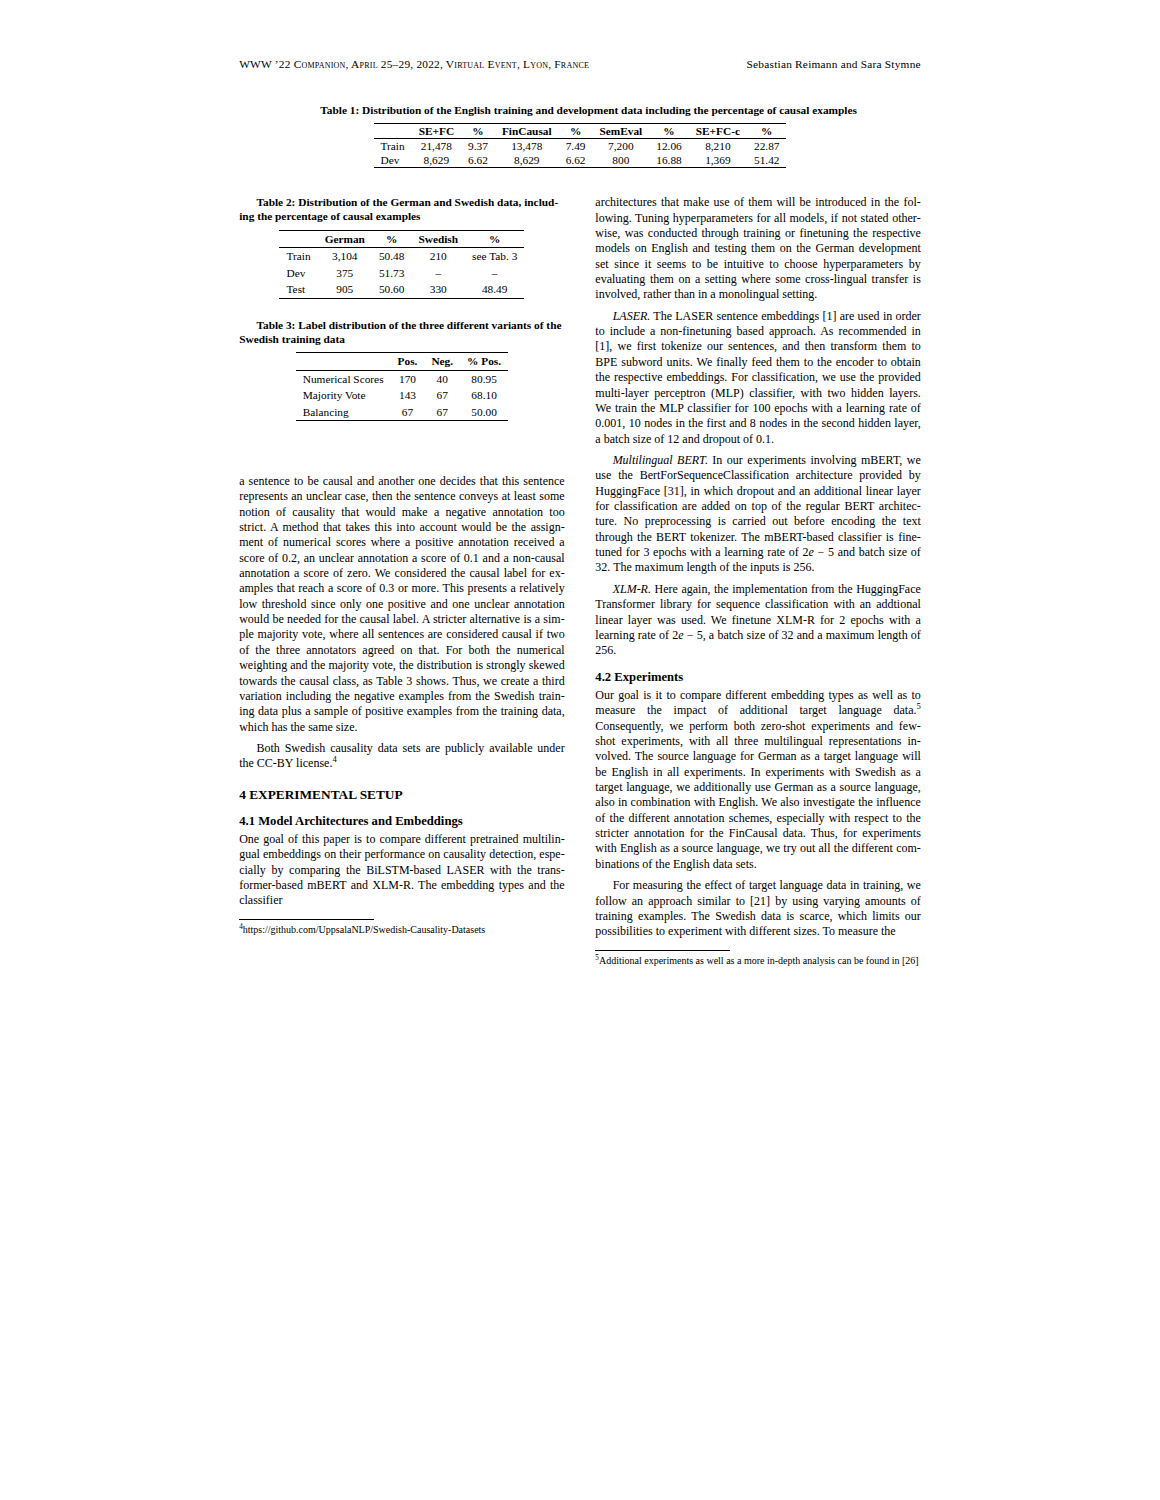WWW ’22 Companion, April 25–29, 2022, Virtual Event, Lyon, France
Sebastian Reimann and Sara Stymne
Table 1: Distribution of the English training and development data including the percentage of causal examples
| | SE+FC | % | FinCausal | % | SemEval | % | SE+FC-c | % |
| --- | --- | --- | --- | --- | --- | --- | --- | --- |
| Train | 21,478 | 9.37 | 13,478 | 7.49 | 7,200 | 12.06 | 8,210 | 22.87 |
| Dev | 8,629 | 6.62 | 8,629 | 6.62 | 800 | 16.88 | 1,369 | 51.42 |
Table 2: Distribution of the German and Swedish data, including the percentage of causal examples
| | German | % | Swedish | % |
| --- | --- | --- | --- | --- |
| Train | 3,104 | 50.48 | 210 | see Tab. 3 |
| Dev | 375 | 51.73 | – | – |
| Test | 905 | 50.60 | 330 | 48.49 |
Table 3: Label distribution of the three different variants of the Swedish training data
| | Pos. | Neg. | % Pos. |
| --- | --- | --- | --- |
| Numerical Scores | 170 | 40 | 80.95 |
| Majority Vote | 143 | 67 | 68.10 |
| Balancing | 67 | 67 | 50.00 |
a sentence to be causal and another one decides that this sentence represents an unclear case, then the sentence conveys at least some notion of causality that would make a negative annotation too strict. A method that takes this into account would be the assignment of numerical scores where a positive annotation received a score of 0.2, an unclear annotation a score of 0.1 and a non-causal annotation a score of zero. We considered the causal label for examples that reach a score of 0.3 or more. This presents a relatively low threshold since only one positive and one unclear annotation would be needed for the causal label. A stricter alternative is a simple majority vote, where all sentences are considered causal if two of the three annotators agreed on that. For both the numerical weighting and the majority vote, the distribution is strongly skewed towards the causal class, as Table 3 shows. Thus, we create a third variation including the negative examples from the Swedish training data plus a sample of positive examples from the training data, which has the same size.
Both Swedish causality data sets are publicly available under the CC-BY license.4
4 Experimental Setup
4.1 Model Architectures and Embeddings
One goal of this paper is to compare different pretrained multilingual embeddings on their performance on causality detection, especially by comparing the BiLSTM-based LASER with the transformer-based mBERT and XLM-R. The embedding types and the classifier
4https://github.com/UppsalaNLP/Swedish-Causality-Datasets
architectures that make use of them will be introduced in the following. Tuning hyperparameters for all models, if not stated otherwise, was conducted through training or finetuning the respective models on English and testing them on the German development set since it seems to be intuitive to choose hyperparameters by evaluating them on a setting where some cross-lingual transfer is involved, rather than in a monolingual setting.
LASER. The LASER sentence embeddings [1] are used in order to include a non-finetuning based approach. As recommended in [1], we first tokenize our sentences, and then transform them to BPE subword units. We finally feed them to the encoder to obtain the respective embeddings. For classification, we use the provided multi-layer perceptron (MLP) classifier, with two hidden layers. We train the MLP classifier for 100 epochs with a learning rate of 0.001, 10 nodes in the first and 8 nodes in the second hidden layer, a batch size of 12 and dropout of 0.1.
Multilingual BERT. In our experiments involving mBERT, we use the BertForSequenceClassification architecture provided by HuggingFace [31], in which dropout and an additional linear layer for classification are added on top of the regular BERT architecture. No preprocessing is carried out before encoding the text through the BERT tokenizer. The mBERT-based classifier is finetuned for 3 epochs with a learning rate of 2e − 5 and batch size of 32. The maximum length of the inputs is 256.
XLM-R. Here again, the implementation from the HuggingFace Transformer library for sequence classification with an addtional linear layer was used. We finetune XLM-R for 2 epochs with a learning rate of 2e − 5, a batch size of 32 and a maximum length of 256.
4.2 Experiments
Our goal is it to compare different embedding types as well as to measure the impact of additional target language data.5 Consequently, we perform both zero-shot experiments and few-shot experiments, with all three multilingual representations involved. The source language for German as a target language will be English in all experiments. In experiments with Swedish as a target language, we additionally use German as a source language, also in combination with English. We also investigate the influence of the different annotation schemes, especially with respect to the stricter annotation for the FinCausal data. Thus, for experiments with English as a source language, we try out all the different combinations of the English data sets.
For measuring the effect of target language data in training, we follow an approach similar to [21] by using varying amounts of training examples. The Swedish data is scarce, which limits our possibilities to experiment with different sizes. To measure the
5Additional experiments as well as a more in-depth analysis can be found in [26]